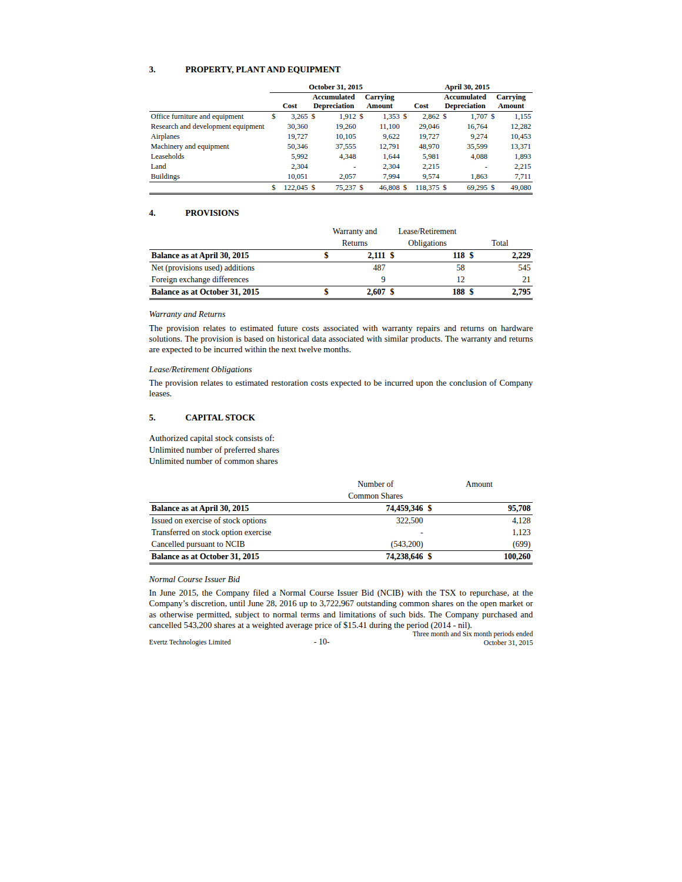3.
PROPERTY, PLANT AND EQUIPMENT
| | October 31, 2015 | April 30, 2015 |
| | | Accumulated | Carrying | | Accumulated | Carrying |
| | Cost | Depreciation | Amount | Cost | Depreciation | Amount |
| Office furniture and equipment | $ | 3,265 | $ | 1,912 | $ | 1,353 | $ | 2,862 | $ | 1,707 | $ | 1,155 |
| Research and development equipment | | 30,360 | | 19,260 | | 11,100 | | 29,046 | | 16,764 | | 12,282 |
| Airplanes | | 19,727 | | 10,105 | | 9,622 | | 19,727 | | 9,274 | | 10,453 |
| Machinery and equipment | | 50,346 | | 37,555 | | 12,791 | | 48,970 | | 35,599 | | 13,371 |
| Leaseholds | | 5,992 | | 4,348 | | 1,644 | | 5,981 | | 4,088 | | 1,893 |
| Land | | 2,304 | | - | | 2,304 | | 2,215 | | - | | 2,215 |
| Buildings | | 10,051 | | 2,057 | | 7,994 | | 9,574 | | 1,863 | | 7,711 |
| | $ | 122,045 | $ | 75,237 | $ | 46,808 | $ | 118,375 | $ | 69,295 | $ | 49,080 |
4.
PROVISIONS
| | Warranty and | Lease/Retirement | |
| | Returns | Obligations | Total |
| Balance as at April 30, 2015 | $ | 2,111 | $ | 118 | $ | 2,229 |
| Net (provisions used) additions | | 487 | | 58 | | 545 |
| Foreign exchange differences | | 9 | | 12 | | 21 |
| Balance as at October 31, 2015 | $ | 2,607 | $ | 188 | $ | 2,795 |
Warranty and Returns
The provision relates to estimated future costs associated with warranty repairs and returns on hardware solutions. The provision is based on historical data associated with similar products. The warranty and returns are expected to be incurred within the next twelve months.
Lease/Retirement Obligations
The provision relates to estimated restoration costs expected to be incurred upon the conclusion of Company leases.
5.
CAPITAL STOCK
Authorized capital stock consists of:
Unlimited number of preferred shares
Unlimited number of common shares
| | Number of | Amount |
| | Common Shares | |
| Balance as at April 30, 2015 | 74,459,346 | $ | 95,708 |
| Issued on exercise of stock options | 322,500 | | 4,128 |
| Transferred on stock option exercise | - | | 1,123 |
| Cancelled pursuant to NCIB | (543,200) | | (699) |
| Balance as at October 31, 2015 | 74,238,646 | $ | 100,260 |
Normal Course Issuer Bid
In June 2015, the Company filed a Normal Course Issuer Bid (NCIB) with the TSX to repurchase, at the Company’s discretion, until June 28, 2016 up to 3,722,967 outstanding common shares on the open market or as otherwise permitted, subject to normal terms and limitations of such bids. The Company purchased and cancelled 543,200 shares at a weighted average price of $15.41 during the period (2014 - nil).
Evertz Technologies Limited
- 10-
Three month and Six month periods ended
October 31, 2015